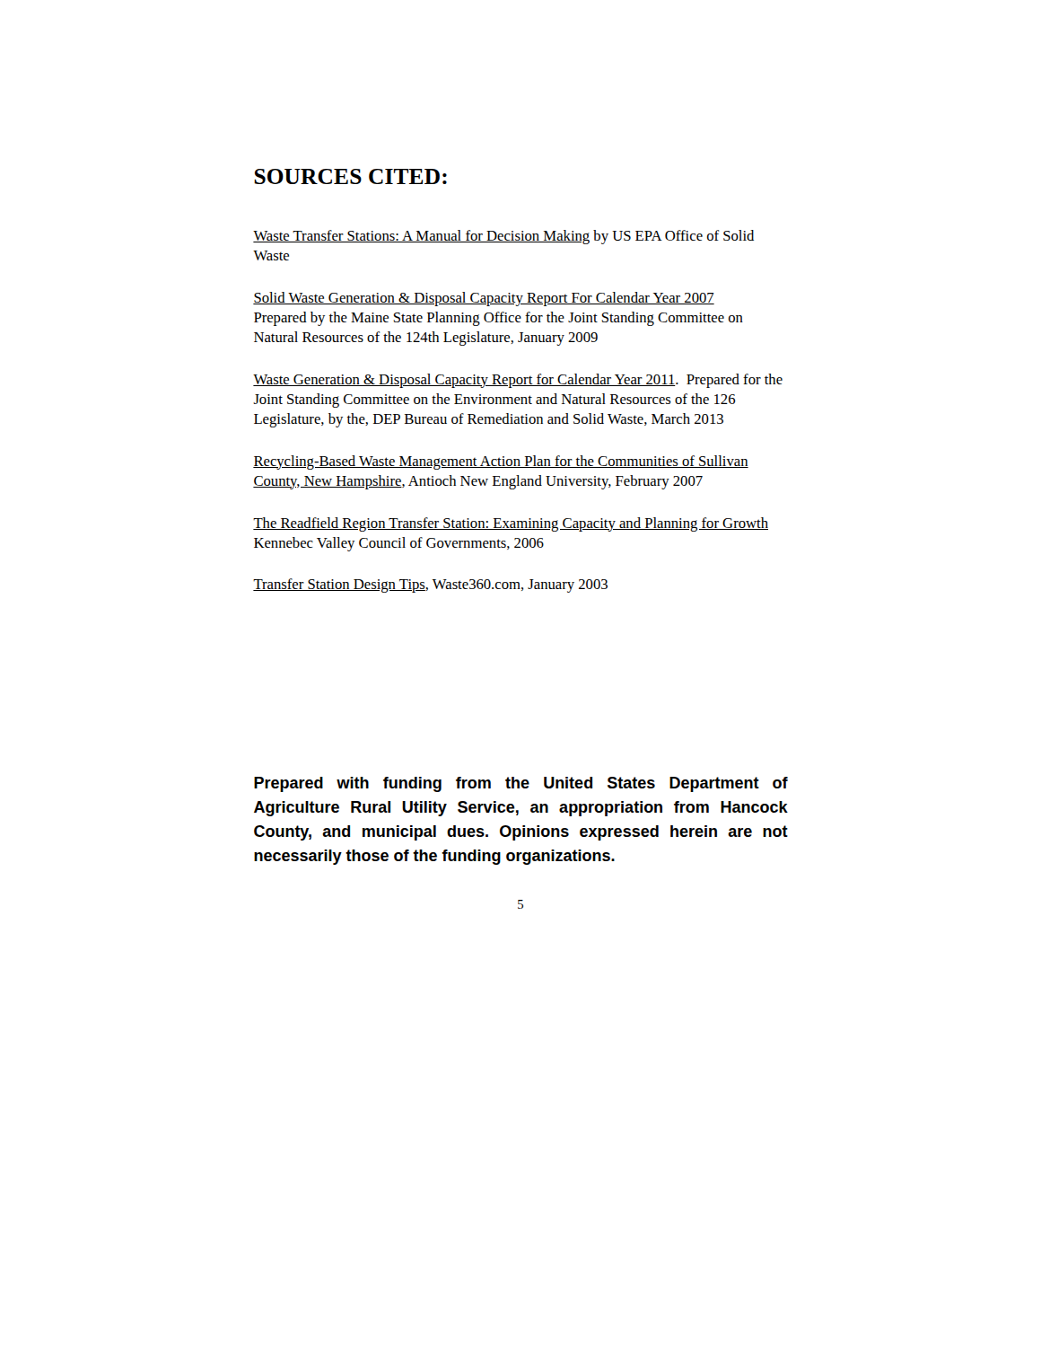SOURCES CITED:
Waste Transfer Stations: A Manual for Decision Making by US EPA Office of Solid Waste
Solid Waste Generation & Disposal Capacity Report For Calendar Year 2007
Prepared by the Maine State Planning Office for the Joint Standing Committee on Natural Resources of the 124th Legislature, January 2009
Waste Generation & Disposal Capacity Report for Calendar Year 2011. Prepared for the Joint Standing Committee on the Environment and Natural Resources of the 126 Legislature, by the, DEP Bureau of Remediation and Solid Waste, March 2013
Recycling-Based Waste Management Action Plan for the Communities of Sullivan County, New Hampshire, Antioch New England University, February 2007
The Readfield Region Transfer Station: Examining Capacity and Planning for Growth Kennebec Valley Council of Governments, 2006
Transfer Station Design Tips, Waste360.com, January 2003
Prepared with funding from the United States Department of Agriculture Rural Utility Service, an appropriation from Hancock County, and municipal dues. Opinions expressed herein are not necessarily those of the funding organizations.
5